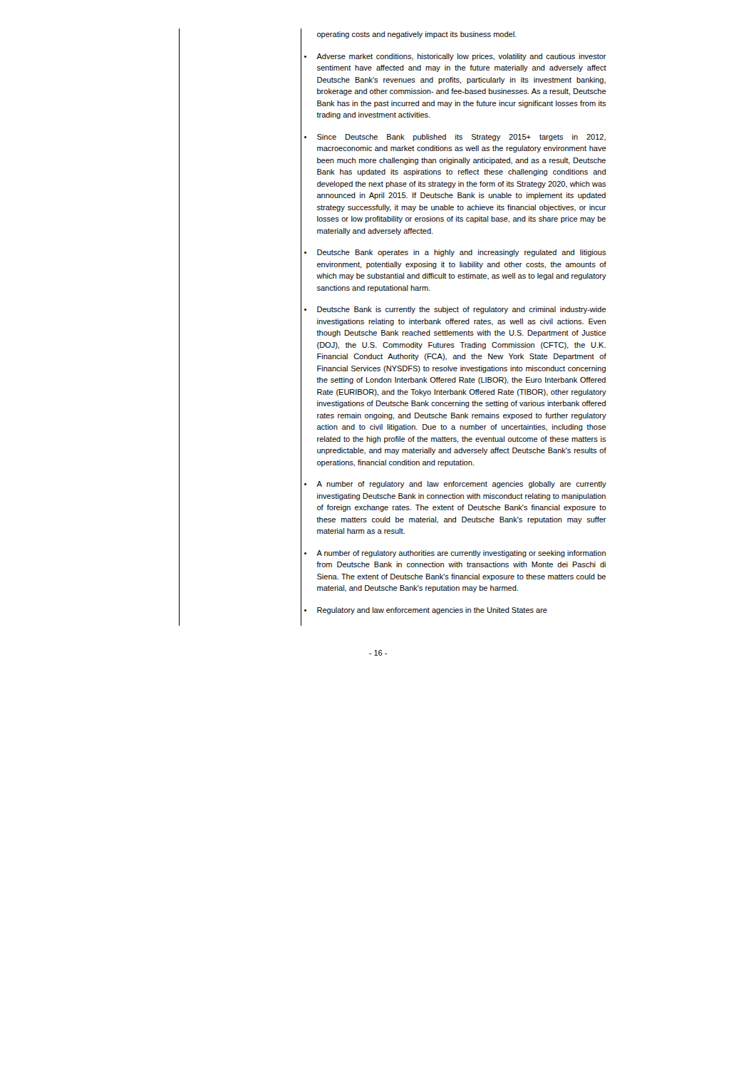| | | operating costs and negatively impact its business model. Adverse market conditions, historically low prices, volatility and cautious investor sentiment have affected and may in the future materially and adversely affect Deutsche Bank's revenues and profits, particularly in its investment banking, brokerage and other commission- and fee-based businesses. As a result, Deutsche Bank has in the past incurred and may in the future incur significant losses from its trading and investment activities. Since Deutsche Bank published its Strategy 2015+ targets in 2012, macroeconomic and market conditions as well as the regulatory environment have been much more challenging than originally anticipated, and as a result, Deutsche Bank has updated its aspirations to reflect these challenging conditions and developed the next phase of its strategy in the form of its Strategy 2020, which was announced in April 2015. If Deutsche Bank is unable to implement its updated strategy successfully, it may be unable to achieve its financial objectives, or incur losses or low profitability or erosions of its capital base, and its share price may be materially and adversely affected. Deutsche Bank operates in a highly and increasingly regulated and litigious environment, potentially exposing it to liability and other costs, the amounts of which may be substantial and difficult to estimate, as well as to legal and regulatory sanctions and reputational harm. Deutsche Bank is currently the subject of regulatory and criminal industry-wide investigations relating to interbank offered rates, as well as civil actions. Even though Deutsche Bank reached settlements with the U.S. Department of Justice (DOJ), the U.S. Commodity Futures Trading Commission (CFTC), the U.K. Financial Conduct Authority (FCA), and the New York State Department of Financial Services (NYSDFS) to resolve investigations into misconduct concerning the setting of London Interbank Offered Rate (LIBOR), the Euro Interbank Offered Rate (EURIBOR), and the Tokyo Interbank Offered Rate (TIBOR), other regulatory investigations of Deutsche Bank concerning the setting of various interbank offered rates remain ongoing, and Deutsche Bank remains exposed to further regulatory action and to civil litigation. Due to a number of uncertainties, including those related to the high profile of the matters, the eventual outcome of these matters is unpredictable, and may materially and adversely affect Deutsche Bank's results of operations, financial condition and reputation. A number of regulatory and law enforcement agencies globally are currently investigating Deutsche Bank in connection with misconduct relating to manipulation of foreign exchange rates. The extent of Deutsche Bank's financial exposure to these matters could be material, and Deutsche Bank's reputation may suffer material harm as a result. A number of regulatory authorities are currently investigating or seeking information from Deutsche Bank in connection with transactions with Monte dei Paschi di Siena. The extent of Deutsche Bank's financial exposure to these matters could be material, and Deutsche Bank's reputation may be harmed. Regulatory and law enforcement agencies in the United States are |
- 16 -